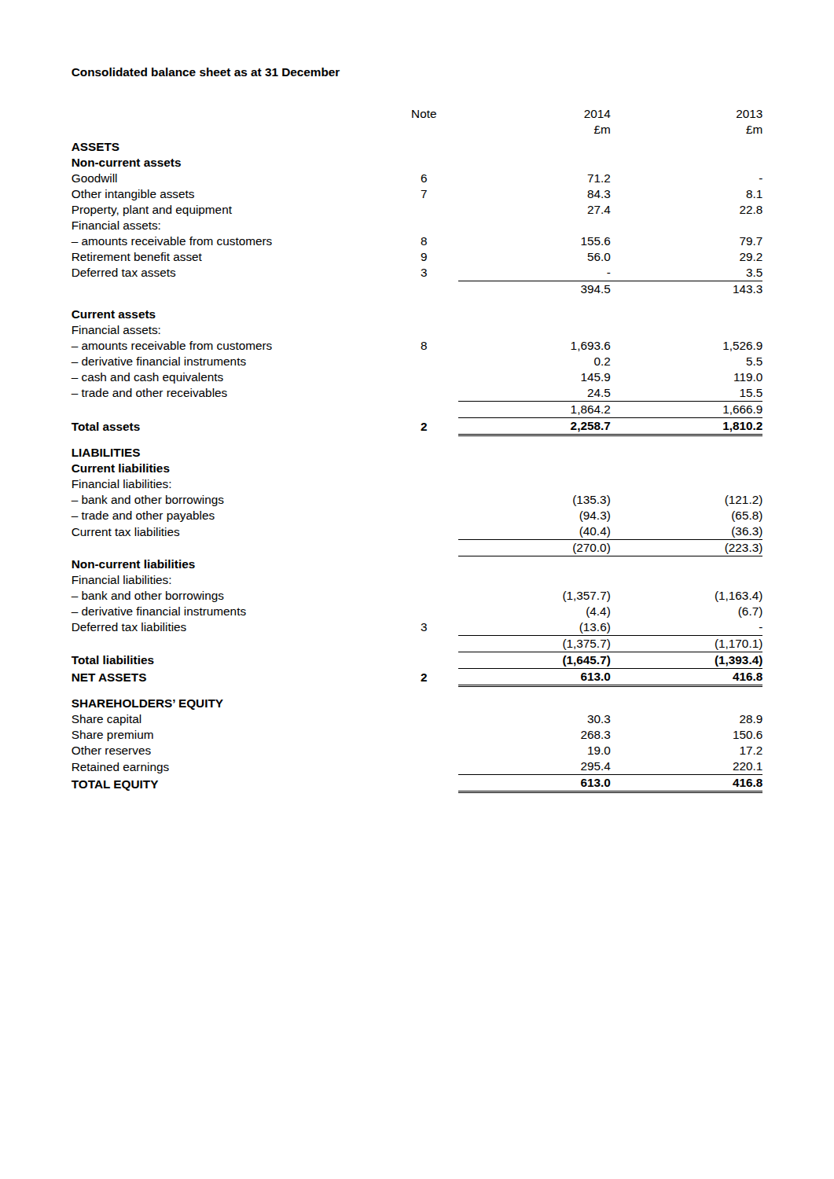Consolidated balance sheet as at 31 December
| | Note | 2014 | 2013 |
| --- | --- | --- | --- |
| | | £m | £m |
| ASSETS | | | |
| Non-current assets | | | |
| Goodwill | 6 | 71.2 | - |
| Other intangible assets | 7 | 84.3 | 8.1 |
| Property, plant and equipment | | 27.4 | 22.8 |
| Financial assets: | | | |
| – amounts receivable from customers | 8 | 155.6 | 79.7 |
| Retirement benefit asset | 9 | 56.0 | 29.2 |
| Deferred tax assets | 3 | - | 3.5 |
| | | 394.5 | 143.3 |
| Current assets | | | |
| Financial assets: | | | |
| – amounts receivable from customers | 8 | 1,693.6 | 1,526.9 |
| – derivative financial instruments | | 0.2 | 5.5 |
| – cash and cash equivalents | | 145.9 | 119.0 |
| – trade and other receivables | | 24.5 | 15.5 |
| | | 1,864.2 | 1,666.9 |
| Total assets | 2 | 2,258.7 | 1,810.2 |
| LIABILITIES | | | |
| Current liabilities | | | |
| Financial liabilities: | | | |
| – bank and other borrowings | | (135.3) | (121.2) |
| – trade and other payables | | (94.3) | (65.8) |
| Current tax liabilities | | (40.4) | (36.3) |
| | | (270.0) | (223.3) |
| Non-current liabilities | | | |
| Financial liabilities: | | | |
| – bank and other borrowings | | (1,357.7) | (1,163.4) |
| – derivative financial instruments | | (4.4) | (6.7) |
| Deferred tax liabilities | 3 | (13.6) | - |
| | | (1,375.7) | (1,170.1) |
| Total liabilities | | (1,645.7) | (1,393.4) |
| NET ASSETS | 2 | 613.0 | 416.8 |
| SHAREHOLDERS’ EQUITY | | | |
| Share capital | | 30.3 | 28.9 |
| Share premium | | 268.3 | 150.6 |
| Other reserves | | 19.0 | 17.2 |
| Retained earnings | | 295.4 | 220.1 |
| TOTAL EQUITY | | 613.0 | 416.8 |